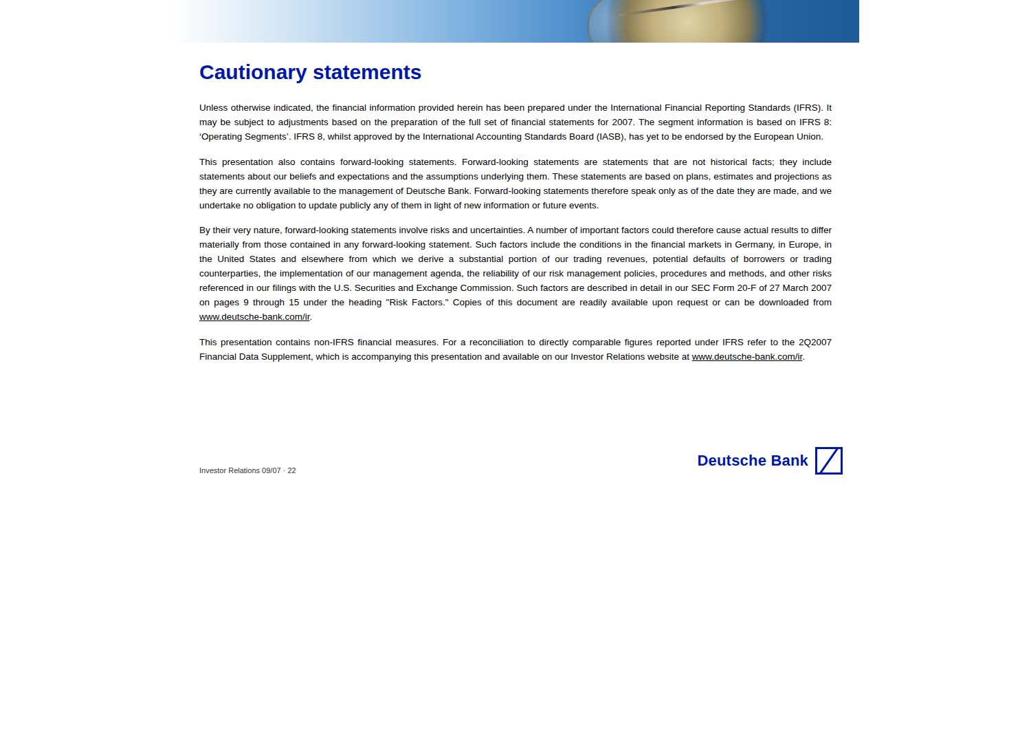Cautionary statements
Unless otherwise indicated, the financial information provided herein has been prepared under the International Financial Reporting Standards (IFRS). It may be subject to adjustments based on the preparation of the full set of financial statements for 2007. The segment information is based on IFRS 8: ‘Operating Segments’. IFRS 8, whilst approved by the International Accounting Standards Board (IASB), has yet to be endorsed by the European Union.
This presentation also contains forward-looking statements. Forward-looking statements are statements that are not historical facts; they include statements about our beliefs and expectations and the assumptions underlying them. These statements are based on plans, estimates and projections as they are currently available to the management of Deutsche Bank. Forward-looking statements therefore speak only as of the date they are made, and we undertake no obligation to update publicly any of them in light of new information or future events.
By their very nature, forward-looking statements involve risks and uncertainties. A number of important factors could therefore cause actual results to differ materially from those contained in any forward-looking statement. Such factors include the conditions in the financial markets in Germany, in Europe, in the United States and elsewhere from which we derive a substantial portion of our trading revenues, potential defaults of borrowers or trading counterparties, the implementation of our management agenda, the reliability of our risk management policies, procedures and methods, and other risks referenced in our filings with the U.S. Securities and Exchange Commission. Such factors are described in detail in our SEC Form 20-F of 27 March 2007 on pages 9 through 15 under the heading "Risk Factors." Copies of this document are readily available upon request or can be downloaded from www.deutsche-bank.com/ir.
This presentation contains non-IFRS financial measures. For a reconciliation to directly comparable figures reported under IFRS refer to the 2Q2007 Financial Data Supplement, which is accompanying this presentation and available on our Investor Relations website at www.deutsche-bank.com/ir.
Investor Relations 09/07 · 22
Deutsche Bank